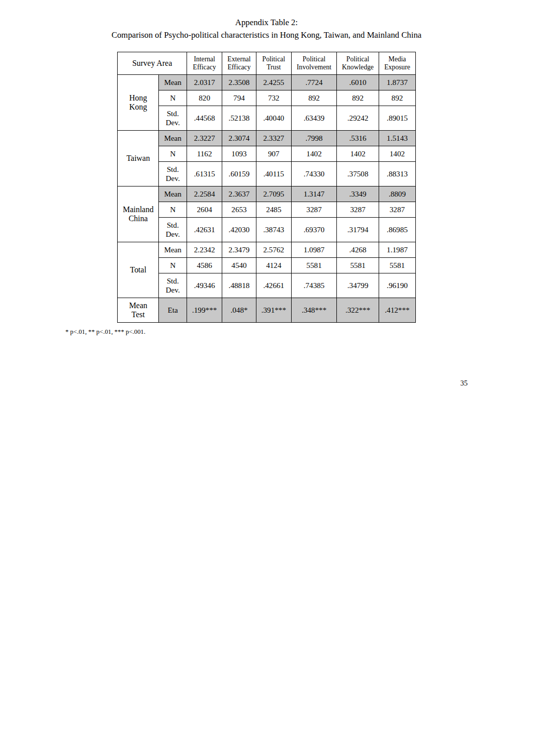Appendix Table 2:
Comparison of Psycho-political characteristics in Hong Kong, Taiwan, and Mainland China
| Survey Area | Internal Efficacy | External Efficacy | Political Trust | Political Involvement | Political Knowledge | Media Exposure |
| --- | --- | --- | --- | --- | --- | --- |
| Hong Kong | Mean | 2.0317 | 2.3508 | 2.4255 | .7724 | .6010 | 1.8737 |
| N | 820 | 794 | 732 | 892 | 892 | 892 |
| Std. Dev. | .44568 | .52138 | .40040 | .63439 | .29242 | .89015 |
| Taiwan | Mean | 2.3227 | 2.3074 | 2.3327 | .7998 | .5316 | 1.5143 |
| N | 1162 | 1093 | 907 | 1402 | 1402 | 1402 |
| Std. Dev. | .61315 | .60159 | .40115 | .74330 | .37508 | .88313 |
| Mainland China | Mean | 2.2584 | 2.3637 | 2.7095 | 1.3147 | .3349 | .8809 |
| N | 2604 | 2653 | 2485 | 3287 | 3287 | 3287 |
| Std. Dev. | .42631 | .42030 | .38743 | .69370 | .31794 | .86985 |
| Total | Mean | 2.2342 | 2.3479 | 2.5762 | 1.0987 | .4268 | 1.1987 |
| N | 4586 | 4540 | 4124 | 5581 | 5581 | 5581 |
| Std. Dev. | .49346 | .48818 | .42661 | .74385 | .34799 | .96190 |
| Mean Test | Eta | .199*** | .048* | .391*** | .348*** | .322*** | .412*** |
* p<.01, ** p<.01, *** p<.001.
35